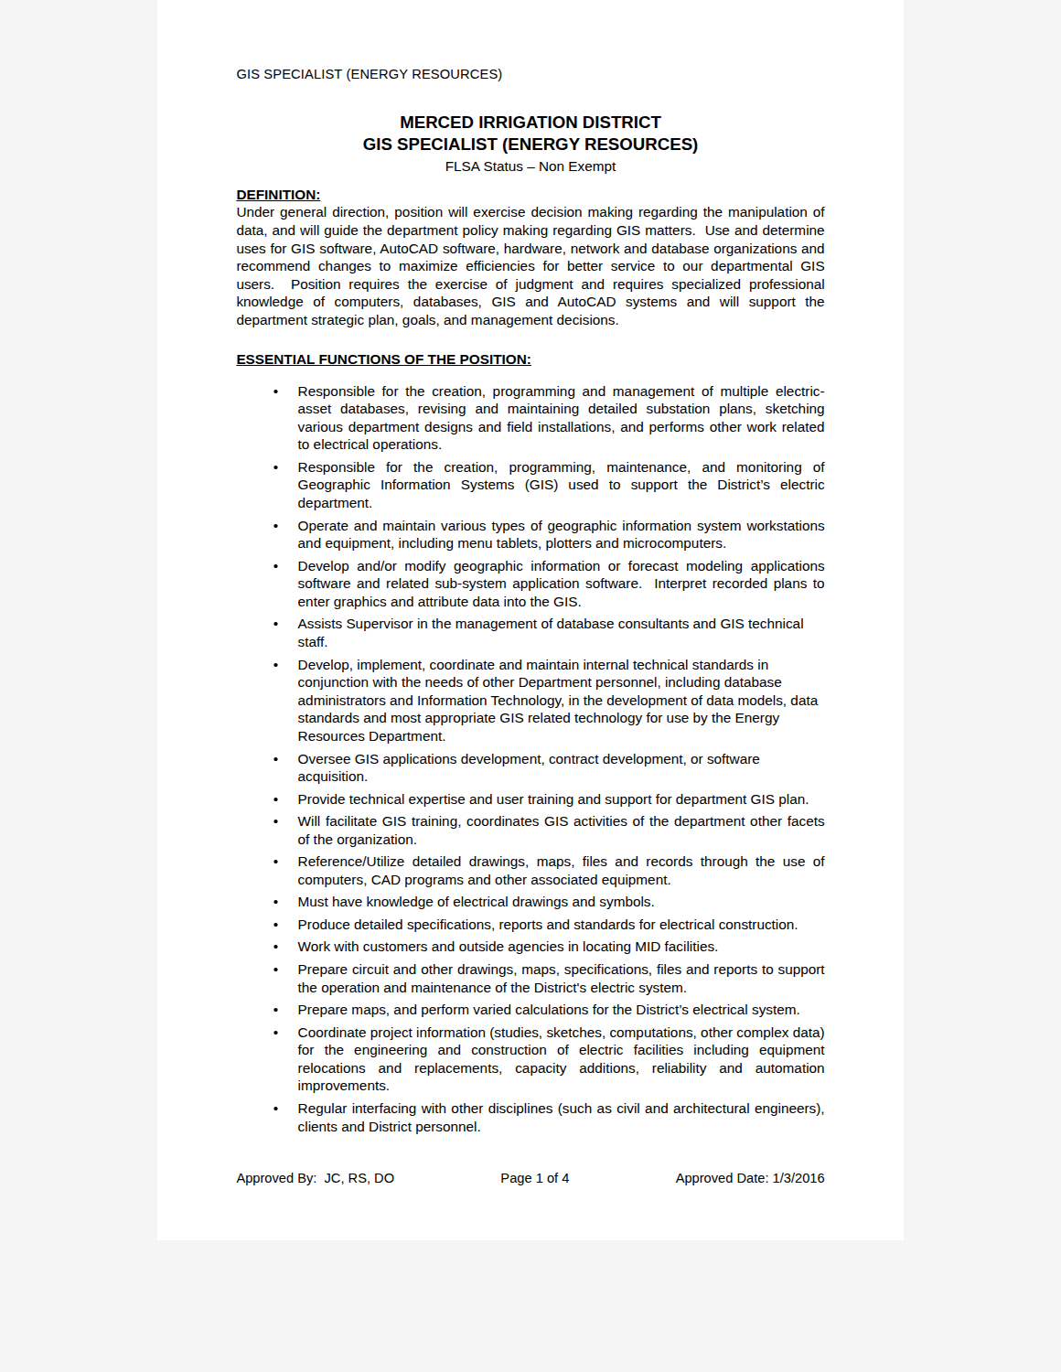GIS SPECIALIST (ENERGY RESOURCES)
MERCED IRRIGATION DISTRICT GIS SPECIALIST (ENERGY RESOURCES) FLSA Status – Non Exempt
DEFINITION:
Under general direction, position will exercise decision making regarding the manipulation of data, and will guide the department policy making regarding GIS matters. Use and determine uses for GIS software, AutoCAD software, hardware, network and database organizations and recommend changes to maximize efficiencies for better service to our departmental GIS users. Position requires the exercise of judgment and requires specialized professional knowledge of computers, databases, GIS and AutoCAD systems and will support the department strategic plan, goals, and management decisions.
ESSENTIAL FUNCTIONS OF THE POSITION:
Responsible for the creation, programming and management of multiple electric-asset databases, revising and maintaining detailed substation plans, sketching various department designs and field installations, and performs other work related to electrical operations.
Responsible for the creation, programming, maintenance, and monitoring of Geographic Information Systems (GIS) used to support the District’s electric department.
Operate and maintain various types of geographic information system workstations and equipment, including menu tablets, plotters and microcomputers.
Develop and/or modify geographic information or forecast modeling applications software and related sub-system application software. Interpret recorded plans to enter graphics and attribute data into the GIS.
Assists Supervisor in the management of database consultants and GIS technical staff.
Develop, implement, coordinate and maintain internal technical standards in conjunction with the needs of other Department personnel, including database administrators and Information Technology, in the development of data models, data standards and most appropriate GIS related technology for use by the Energy Resources Department.
Oversee GIS applications development, contract development, or software acquisition.
Provide technical expertise and user training and support for department GIS plan.
Will facilitate GIS training, coordinates GIS activities of the department other facets of the organization.
Reference/Utilize detailed drawings, maps, files and records through the use of computers, CAD programs and other associated equipment.
Must have knowledge of electrical drawings and symbols.
Produce detailed specifications, reports and standards for electrical construction.
Work with customers and outside agencies in locating MID facilities.
Prepare circuit and other drawings, maps, specifications, files and reports to support the operation and maintenance of the District's electric system.
Prepare maps, and perform varied calculations for the District’s electrical system.
Coordinate project information (studies, sketches, computations, other complex data) for the engineering and construction of electric facilities including equipment relocations and replacements, capacity additions, reliability and automation improvements.
Regular interfacing with other disciplines (such as civil and architectural engineers), clients and District personnel.
Approved By: JC, RS, DO Page 1 of 4 Approved Date: 1/3/2016